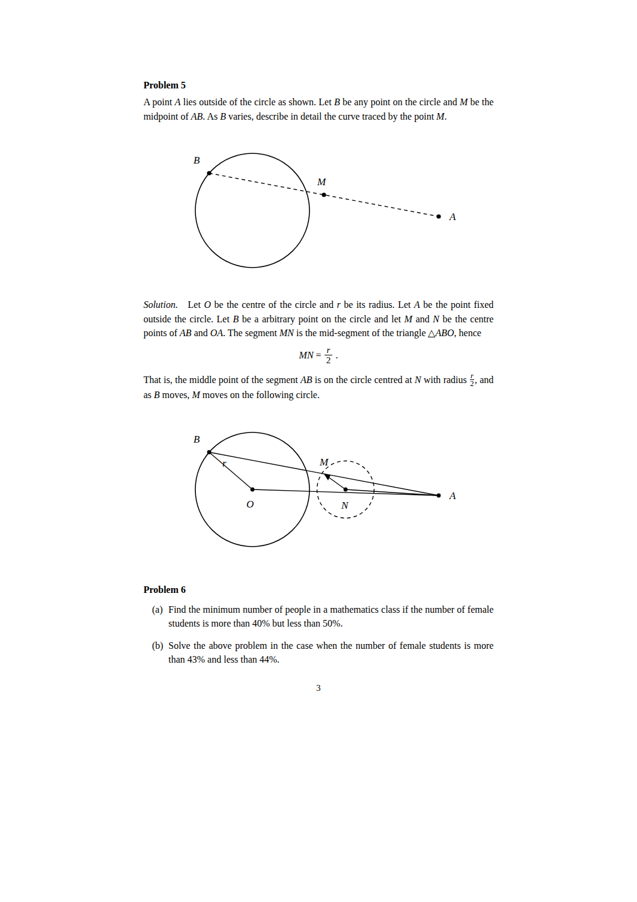Problem 5
A point A lies outside of the circle as shown. Let B be any point on the circle and M be the midpoint of AB. As B varies, describe in detail the curve traced by the point M.
B M A
Solution. Let O be the centre of the circle and r be its radius. Let A be the point fixed outside the circle. Let B be a arbitrary point on the circle and let M and N be the centre points of AB and OA. The segment MN is the mid-segment of the triangle △ABO, hence
MN = r 2 .
That is, the middle point of the segment AB is on the circle centred at N with radius r 2, and as B moves, M moves on the following circle.
B M A r O N
Problem 6
Find the minimum number of people in a mathematics class if the number of female students is more than 40% but less than 50%.
Solve the above problem in the case when the number of female students is more than 43% and less than 44%.
3